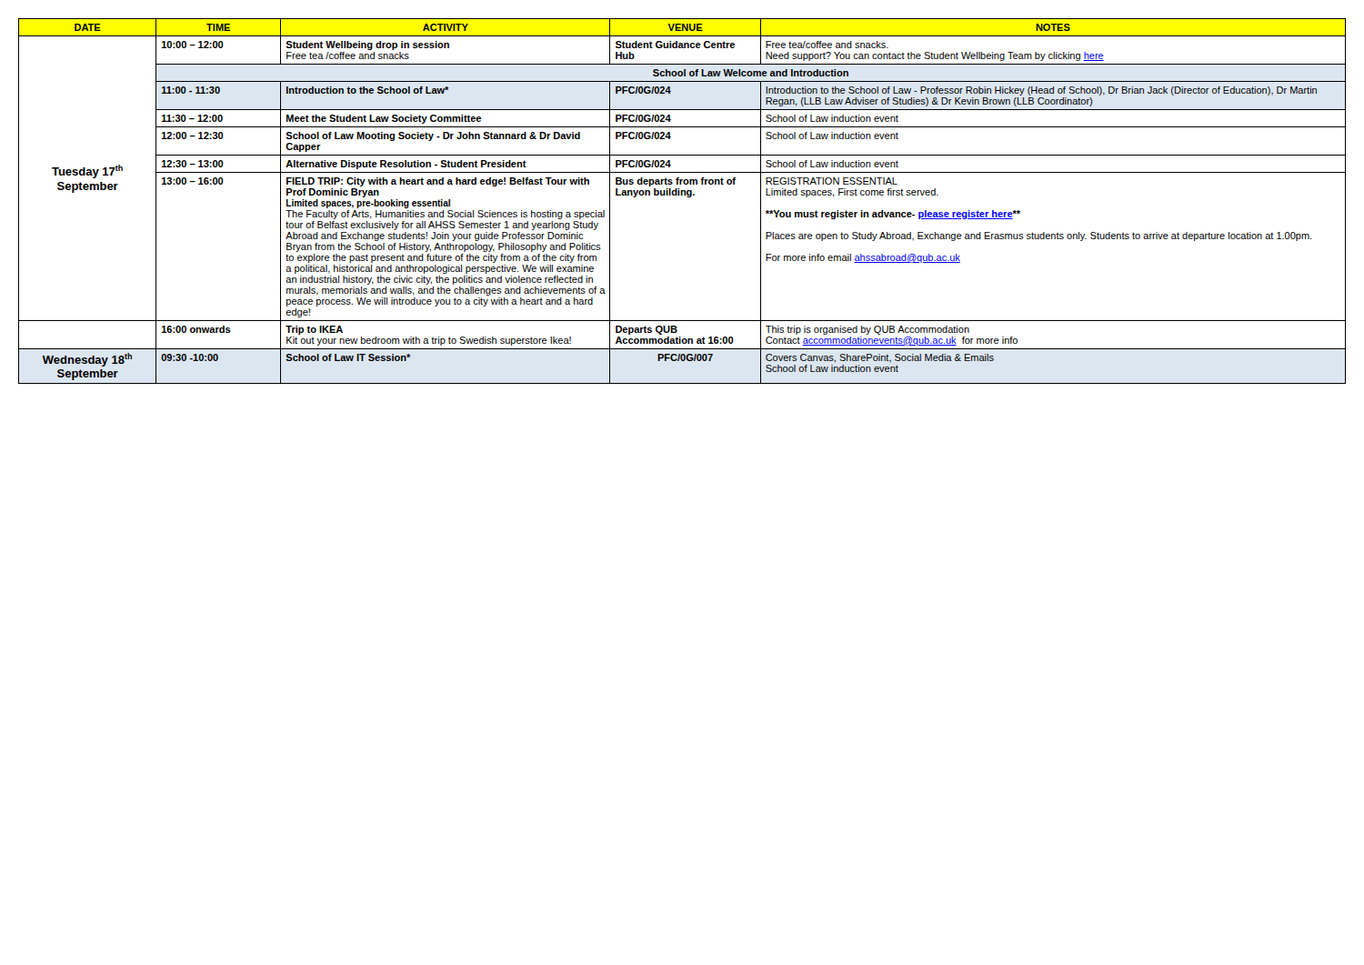| DATE | TIME | ACTIVITY | VENUE | NOTES |
| --- | --- | --- | --- | --- |
| Tuesday 17 th September | 10:00 – 12:00 | Student Wellbeing drop in session Free tea /coffee and snacks | Student Guidance Centre Hub | Free tea/coffee and snacks. Need support? You can contact the Student Wellbeing Team by clicking here |
| School of Law Welcome and Introduction |
| 11:00 - 11:30 | Introduction to the School of Law* | PFC/0G/024 | Introduction to the School of Law - Professor Robin Hickey (Head of School), Dr Brian Jack (Director of Education), Dr Martin Regan, (LLB Law Adviser of Studies) & Dr Kevin Brown (LLB Coordinator) |
| 11:30 – 12:00 | Meet the Student Law Society Committee | PFC/0G/024 | School of Law induction event |
| 12:00 – 12:30 | School of Law Mooting Society - Dr John Stannard & Dr David Capper | PFC/0G/024 | School of Law induction event |
| 12:30 – 13:00 | Alternative Dispute Resolution - Student President | PFC/0G/024 | School of Law induction event |
| 13:00 – 16:00 | FIELD TRIP: City with a heart and a hard edge! Belfast Tour with Prof Dominic Bryan Limited spaces, pre-booking essential The Faculty of Arts, Humanities and Social Sciences is hosting a special tour of Belfast exclusively for all AHSS Semester 1 and yearlong Study Abroad and Exchange students! Join your guide Professor Dominic Bryan from the School of History, Anthropology, Philosophy and Politics to explore the past present and future of the city from a of the city from a political, historical and anthropological perspective. We will examine an industrial history, the civic city, the politics and violence reflected in murals, memorials and walls, and the challenges and achievements of a peace process. We will introduce you to a city with a heart and a hard edge! | Bus departs from front of Lanyon building. | REGISTRATION ESSENTIAL Limited spaces, First come first served. **You must register in advance- please register here ** Places are open to Study Abroad, Exchange and Erasmus students only. Students to arrive at departure location at 1.00pm. For more info email ahssabroad@qub.ac.uk |
| | 16:00 onwards | Trip to IKEA Kit out your new bedroom with a trip to Swedish superstore Ikea! | Departs QUB Accommodation at 16:00 | This trip is organised by QUB Accommodation Contact accommodationevents@qub.ac.uk for more info |
| Wednesday 18 th September | 09:30 -10:00 | School of Law IT Session* | PFC/0G/007 | Covers Canvas, SharePoint, Social Media & Emails School of Law induction event |